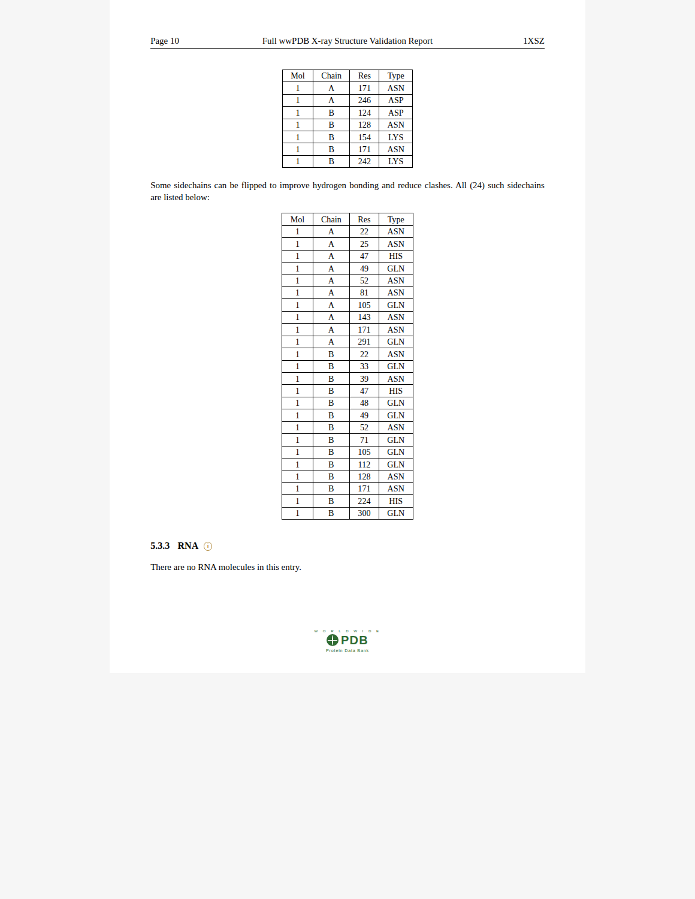Page 10
Full wwPDB X-ray Structure Validation Report
1XSZ
| Mol | Chain | Res | Type |
| --- | --- | --- | --- |
| 1 | A | 171 | ASN |
| 1 | A | 246 | ASP |
| 1 | B | 124 | ASP |
| 1 | B | 128 | ASN |
| 1 | B | 154 | LYS |
| 1 | B | 171 | ASN |
| 1 | B | 242 | LYS |
Some sidechains can be flipped to improve hydrogen bonding and reduce clashes. All (24) such sidechains are listed below:
| Mol | Chain | Res | Type |
| --- | --- | --- | --- |
| 1 | A | 22 | ASN |
| 1 | A | 25 | ASN |
| 1 | A | 47 | HIS |
| 1 | A | 49 | GLN |
| 1 | A | 52 | ASN |
| 1 | A | 81 | ASN |
| 1 | A | 105 | GLN |
| 1 | A | 143 | ASN |
| 1 | A | 171 | ASN |
| 1 | A | 291 | GLN |
| 1 | B | 22 | ASN |
| 1 | B | 33 | GLN |
| 1 | B | 39 | ASN |
| 1 | B | 47 | HIS |
| 1 | B | 48 | GLN |
| 1 | B | 49 | GLN |
| 1 | B | 52 | ASN |
| 1 | B | 71 | GLN |
| 1 | B | 105 | GLN |
| 1 | B | 112 | GLN |
| 1 | B | 128 | ASN |
| 1 | B | 171 | ASN |
| 1 | B | 224 | HIS |
| 1 | B | 300 | GLN |
5.3.3 RNA i
There are no RNA molecules in this entry.
W O R L D W I D E
PDB
Protein Data Bank